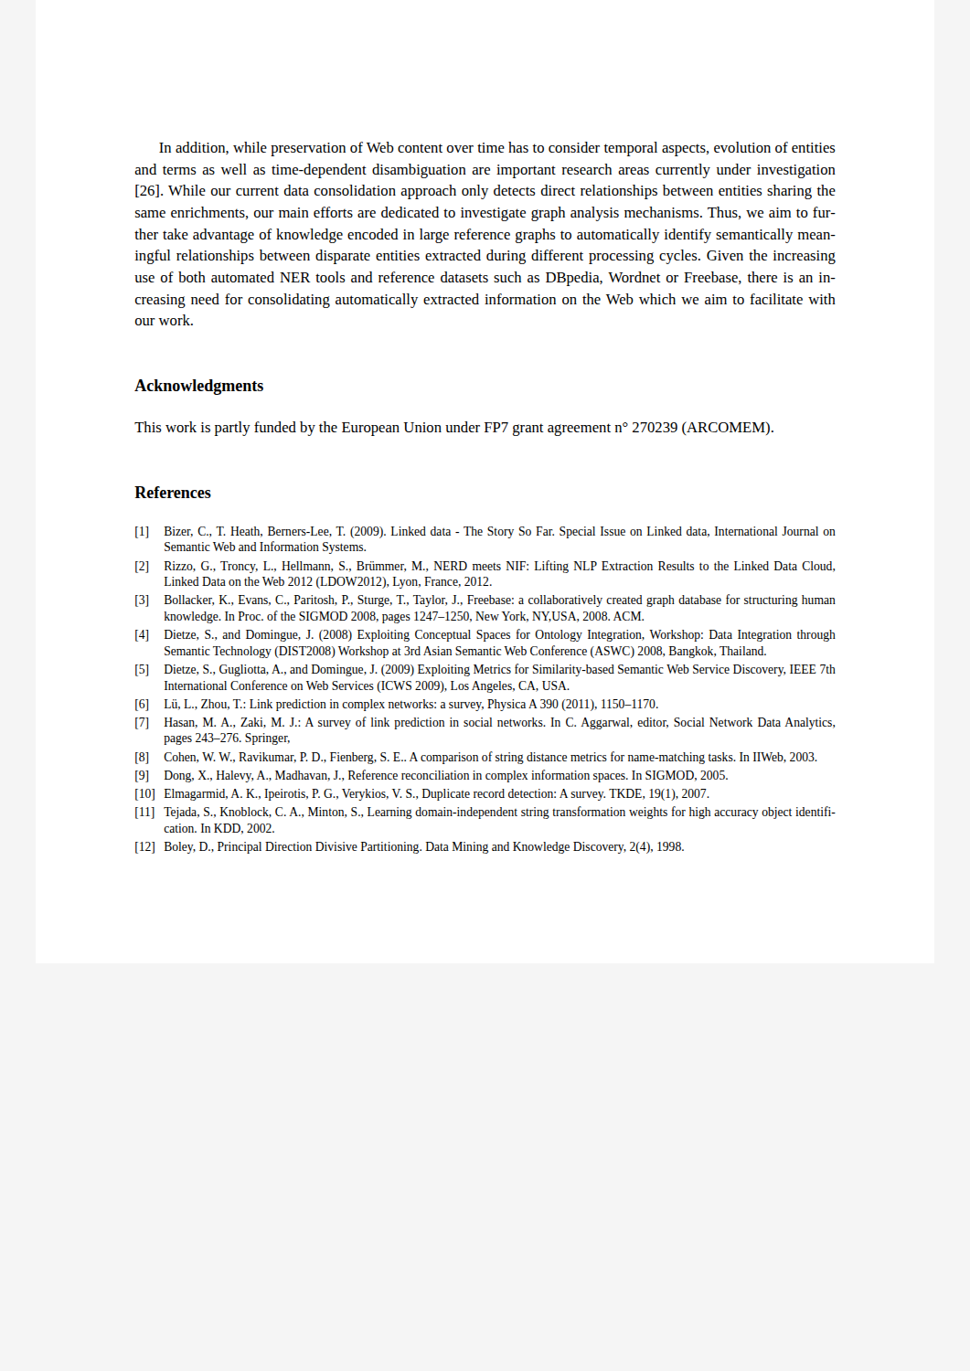In addition, while preservation of Web content over time has to consider temporal aspects, evolution of entities and terms as well as time-dependent disambiguation are important research areas currently under investigation [26]. While our current data consolidation approach only detects direct relationships between entities sharing the same enrichments, our main efforts are dedicated to investigate graph analysis mechanisms. Thus, we aim to further take advantage of knowledge encoded in large reference graphs to automatically identify semantically meaningful relationships between disparate entities extracted during different processing cycles. Given the increasing use of both automated NER tools and reference datasets such as DBpedia, Wordnet or Freebase, there is an increasing need for consolidating automatically extracted information on the Web which we aim to facilitate with our work.
Acknowledgments
This work is partly funded by the European Union under FP7 grant agreement n° 270239 (ARCOMEM).
References
[1] Bizer, C., T. Heath, Berners-Lee, T. (2009). Linked data - The Story So Far. Special Issue on Linked data, International Journal on Semantic Web and Information Systems.
[2] Rizzo, G., Troncy, L., Hellmann, S., Brümmer, M., NERD meets NIF: Lifting NLP Extraction Results to the Linked Data Cloud, Linked Data on the Web 2012 (LDOW2012), Lyon, France, 2012.
[3] Bollacker, K., Evans, C., Paritosh, P., Sturge, T., Taylor, J., Freebase: a collaboratively created graph database for structuring human knowledge. In Proc. of the SIGMOD 2008, pages 1247–1250, New York, NY,USA, 2008. ACM.
[4] Dietze, S., and Domingue, J. (2008) Exploiting Conceptual Spaces for Ontology Integration, Workshop: Data Integration through Semantic Technology (DIST2008) Workshop at 3rd Asian Semantic Web Conference (ASWC) 2008, Bangkok, Thailand.
[5] Dietze, S., Gugliotta, A., and Domingue, J. (2009) Exploiting Metrics for Similarity-based Semantic Web Service Discovery, IEEE 7th International Conference on Web Services (ICWS 2009), Los Angeles, CA, USA.
[6] Lü, L., Zhou, T.: Link prediction in complex networks: a survey, Physica A 390 (2011), 1150–1170.
[7] Hasan, M. A., Zaki, M. J.: A survey of link prediction in social networks. In C. Aggarwal, editor, Social Network Data Analytics, pages 243–276. Springer,
[8] Cohen, W. W., Ravikumar, P. D., Fienberg, S. E.. A comparison of string distance metrics for name-matching tasks. In IIWeb, 2003.
[9] Dong, X., Halevy, A., Madhavan, J., Reference reconciliation in complex information spaces. In SIGMOD, 2005.
[10] Elmagarmid, A. K., Ipeirotis, P. G., Verykios, V. S., Duplicate record detection: A survey. TKDE, 19(1), 2007.
[11] Tejada, S., Knoblock, C. A., Minton, S., Learning domain-independent string transformation weights for high accuracy object identification. In KDD, 2002.
[12] Boley, D., Principal Direction Divisive Partitioning. Data Mining and Knowledge Discovery, 2(4), 1998.